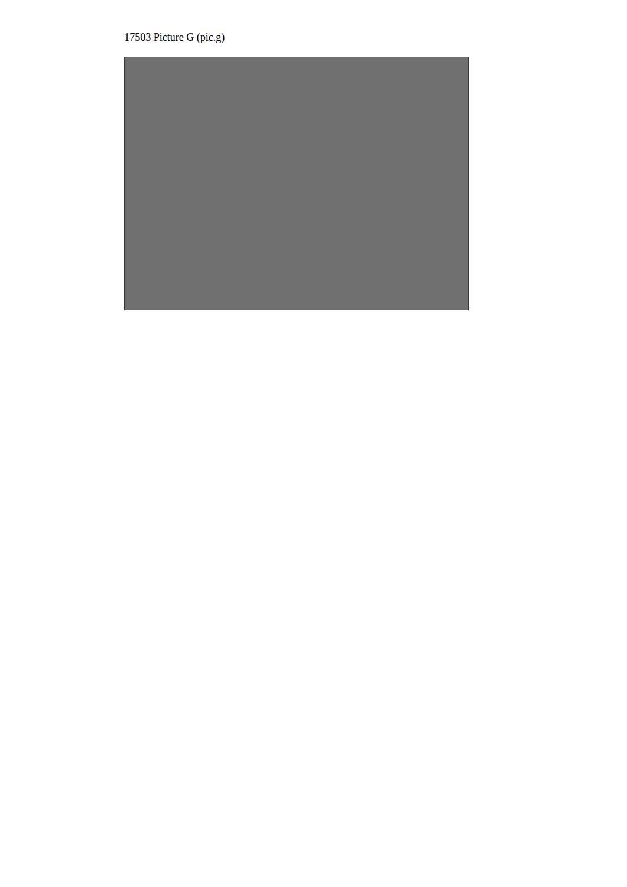17503 Picture G (pic.g)